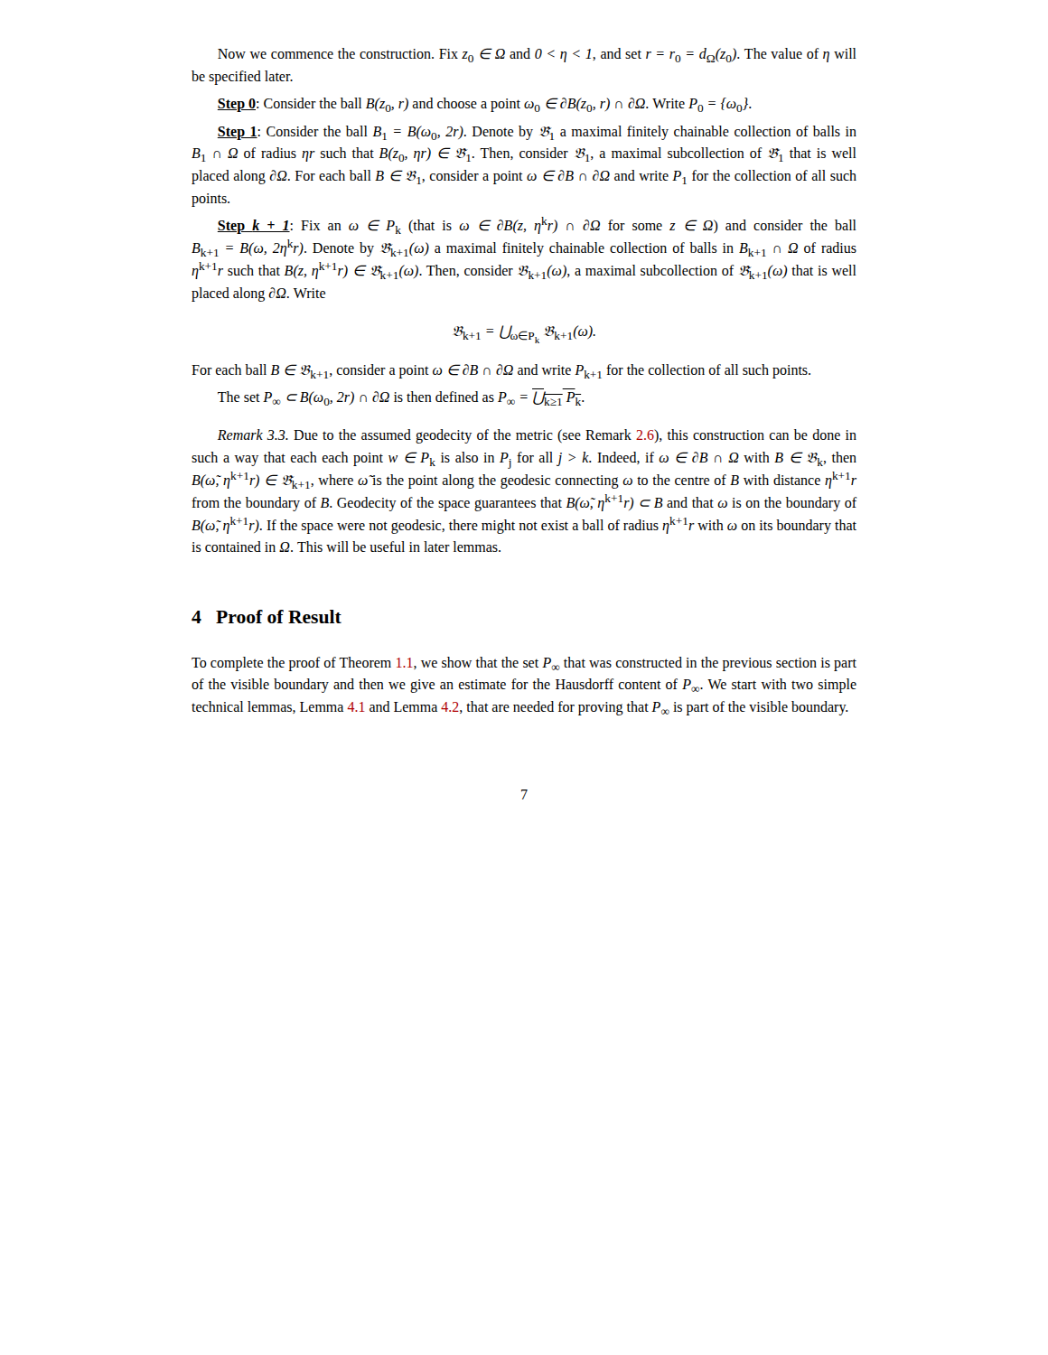Now we commence the construction. Fix z0 ∈ Ω and 0 < η < 1, and set r = r0 = dΩ(z0). The value of η will be specified later.
Step 0: Consider the ball B(z0, r) and choose a point ω0 ∈ ∂B(z0, r) ∩ ∂Ω. Write P0 = {ω0}.
Step 1: Consider the ball B1 = B(ω0, 2r). Denote by 𝔅̃1 a maximal finitely chainable collection of balls in B1 ∩ Ω of radius ηr such that B(z0, ηr) ∈ 𝔅̃1. Then, consider 𝔅1, a maximal subcollection of 𝔅̃1 that is well placed along ∂Ω. For each ball B ∈ 𝔅1, consider a point ω ∈ ∂B ∩ ∂Ω and write P1 for the collection of all such points.
Step k + 1: Fix an ω ∈ Pk (that is ω ∈ ∂B(z, ηkr) ∩ ∂Ω for some z ∈ Ω) and consider the ball Bk+1 = B(ω, 2ηkr). Denote by 𝔅̃k+1(ω) a maximal finitely chainable collection of balls in Bk+1 ∩ Ω of radius ηk+1r such that B(z, ηk+1r) ∈ 𝔅̃k+1(ω). Then, consider 𝔅k+1(ω), a maximal subcollection of 𝔅̃k+1(ω) that is well placed along ∂Ω. Write
𝔅k+1 = ⋃ω∈Pk 𝔅k+1(ω).
For each ball B ∈ 𝔅k+1, consider a point ω ∈ ∂B ∩ ∂Ω and write Pk+1 for the collection of all such points.
The set P∞ ⊂ B(ω0, 2r) ∩ ∂Ω is then defined as P∞ = ⋃k≥1 Pk.
Remark 3.3. Due to the assumed geodecity of the metric (see Remark 2.6), this construction can be done in such a way that each each point w ∈ Pk is also in Pj for all j > k. Indeed, if ω ∈ ∂B ∩ Ω with B ∈ 𝔅k, then B(ω̃, ηk+1r) ∈ 𝔅̃k+1, where ω̃ is the point along the geodesic connecting ω to the centre of B with distance ηk+1r from the boundary of B. Geodecity of the space guarantees that B(ω̃, ηk+1r) ⊂ B and that ω is on the boundary of B(ω̃, ηk+1r). If the space were not geodesic, there might not exist a ball of radius ηk+1r with ω on its boundary that is contained in Ω. This will be useful in later lemmas.
4 Proof of Result
To complete the proof of Theorem 1.1, we show that the set P∞ that was constructed in the previous section is part of the visible boundary and then we give an estimate for the Hausdorff content of P∞. We start with two simple technical lemmas, Lemma 4.1 and Lemma 4.2, that are needed for proving that P∞ is part of the visible boundary.
7